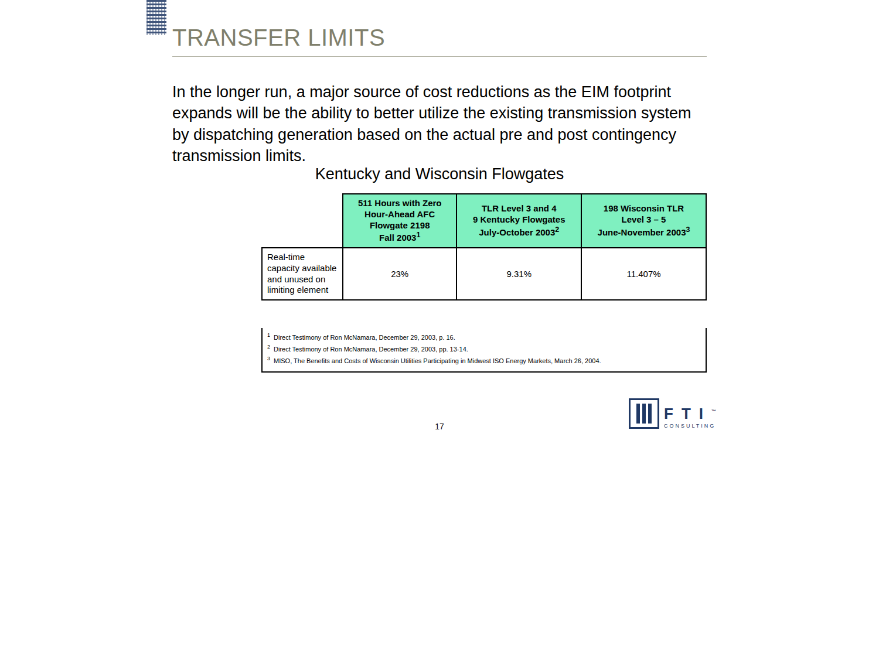TRANSFER LIMITS
In the longer run, a major source of cost reductions as the EIM footprint expands will be the ability to better utilize the existing transmission system by dispatching generation based on the actual pre and post contingency transmission limits.
Kentucky and Wisconsin Flowgates
| | 511 Hours with Zero Hour-Ahead AFC Flowgate 2198 Fall 2003 1 | TLR Level 3 and 4 9 Kentucky Flowgates July-October 2003 2 | 198 Wisconsin TLR Level 3 – 5 June-November 2003 3 |
| --- | --- | --- | --- |
| Real-time capacity available and unused on limiting element | 23% | 9.31% | 11.407% |
1Direct Testimony of Ron McNamara, December 29, 2003, p. 16.
2Direct Testimony of Ron McNamara, December 29, 2003, pp. 13-14.
3MISO, The Benefits and Costs of Wisconsin Utilities Participating in Midwest ISO Energy Markets, March 26, 2004.
17
FTI™
CONSULTING